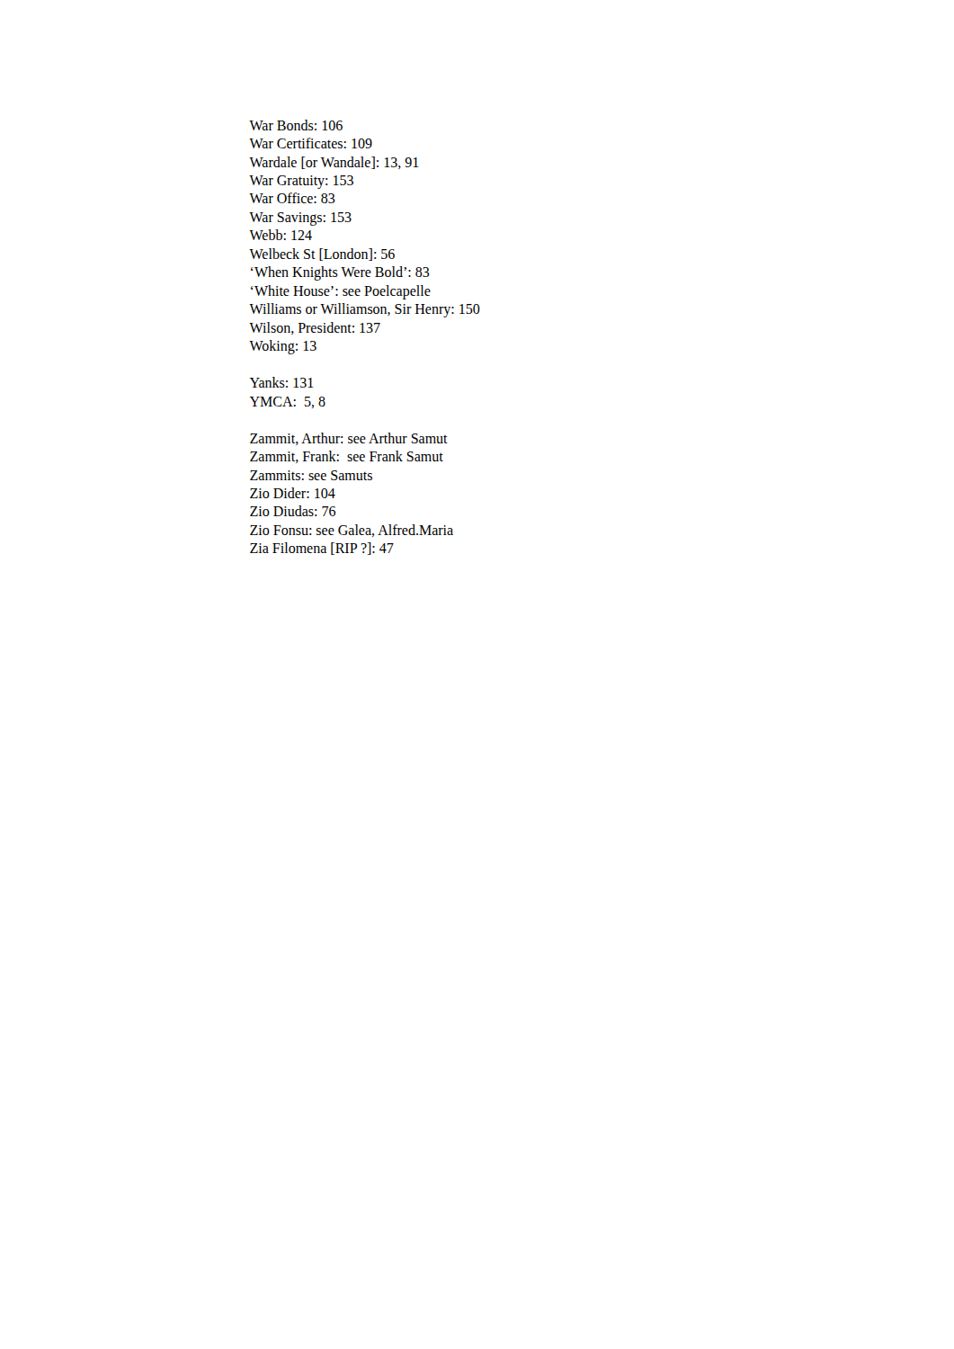War Bonds: 106
War Certificates: 109
Wardale [or Wandale]: 13, 91
War Gratuity: 153
War Office: 83
War Savings: 153
Webb: 124
Welbeck St [London]: 56
‘When Knights Were Bold’: 83
‘White House’: see Poelcapelle
Williams or Williamson, Sir Henry: 150
Wilson, President: 137
Woking: 13
Yanks: 131
YMCA: 5, 8
Zammit, Arthur: see Arthur Samut
Zammit, Frank: see Frank Samut
Zammits: see Samuts
Zio Dider: 104
Zio Diudas: 76
Zio Fonsu: see Galea, Alfred.Maria
Zia Filomena [RIP ?]: 47